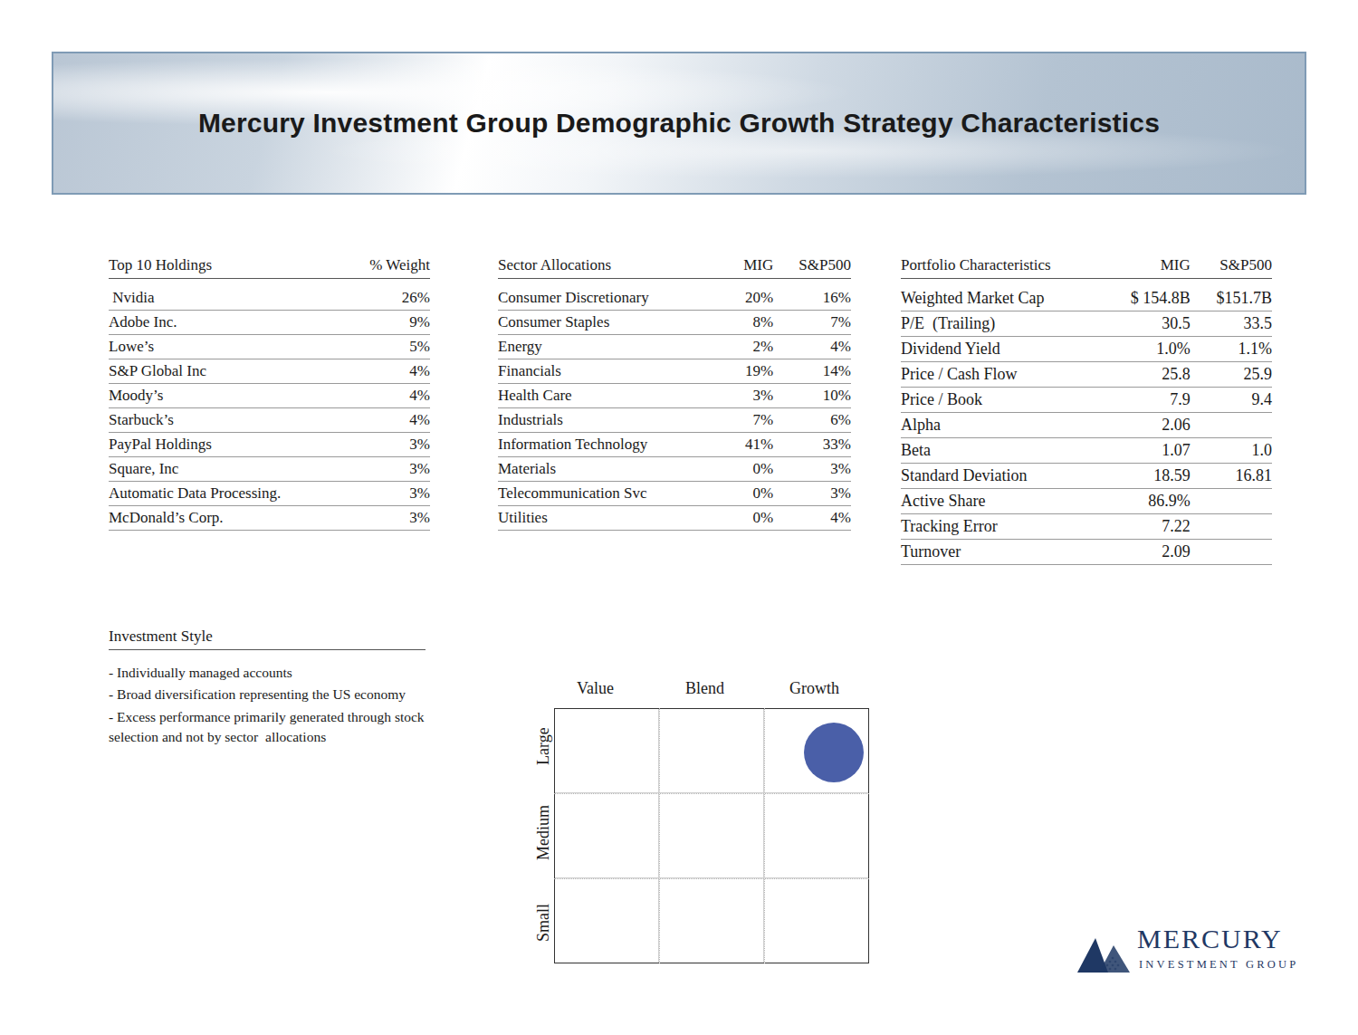Mercury Investment Group Demographic Growth Strategy Characteristics
| Top 10 Holdings | % Weight |
| --- | --- |
| Nvidia | 26% |
| Adobe Inc. | 9% |
| Lowe’s | 5% |
| S&P Global Inc | 4% |
| Moody’s | 4% |
| Starbuck’s | 4% |
| PayPal Holdings | 3% |
| Square, Inc | 3% |
| Automatic Data Processing. | 3% |
| McDonald’s Corp. | 3% |
| Sector Allocations | MIG | S&P500 |
| --- | --- | --- |
| Consumer Discretionary | 20% | 16% |
| Consumer Staples | 8% | 7% |
| Energy | 2% | 4% |
| Financials | 19% | 14% |
| Health Care | 3% | 10% |
| Industrials | 7% | 6% |
| Information Technology | 41% | 33% |
| Materials | 0% | 3% |
| Telecommunication Svc | 0% | 3% |
| Utilities | 0% | 4% |
| Portfolio Characteristics | MIG | S&P500 |
| --- | --- | --- |
| Weighted Market Cap | $ 154.8B | $151.7B |
| P/E (Trailing) | 30.5 | 33.5 |
| Dividend Yield | 1.0% | 1.1% |
| Price / Cash Flow | 25.8 | 25.9 |
| Price / Book | 7.9 | 9.4 |
| Alpha | 2.06 | |
| Beta | 1.07 | 1.0 |
| Standard Deviation | 18.59 | 16.81 |
| Active Share | 86.9% | |
| Tracking Error | 7.22 | |
| Turnover | 2.09 | |
Investment Style
Individually managed accounts
Broad diversification representing the US economy
Excess performance primarily generated through stock selection and not by sector allocations
Value
Blend
Growth
Large
Medium
Small
MERCURY
INVESTMENT GROUP